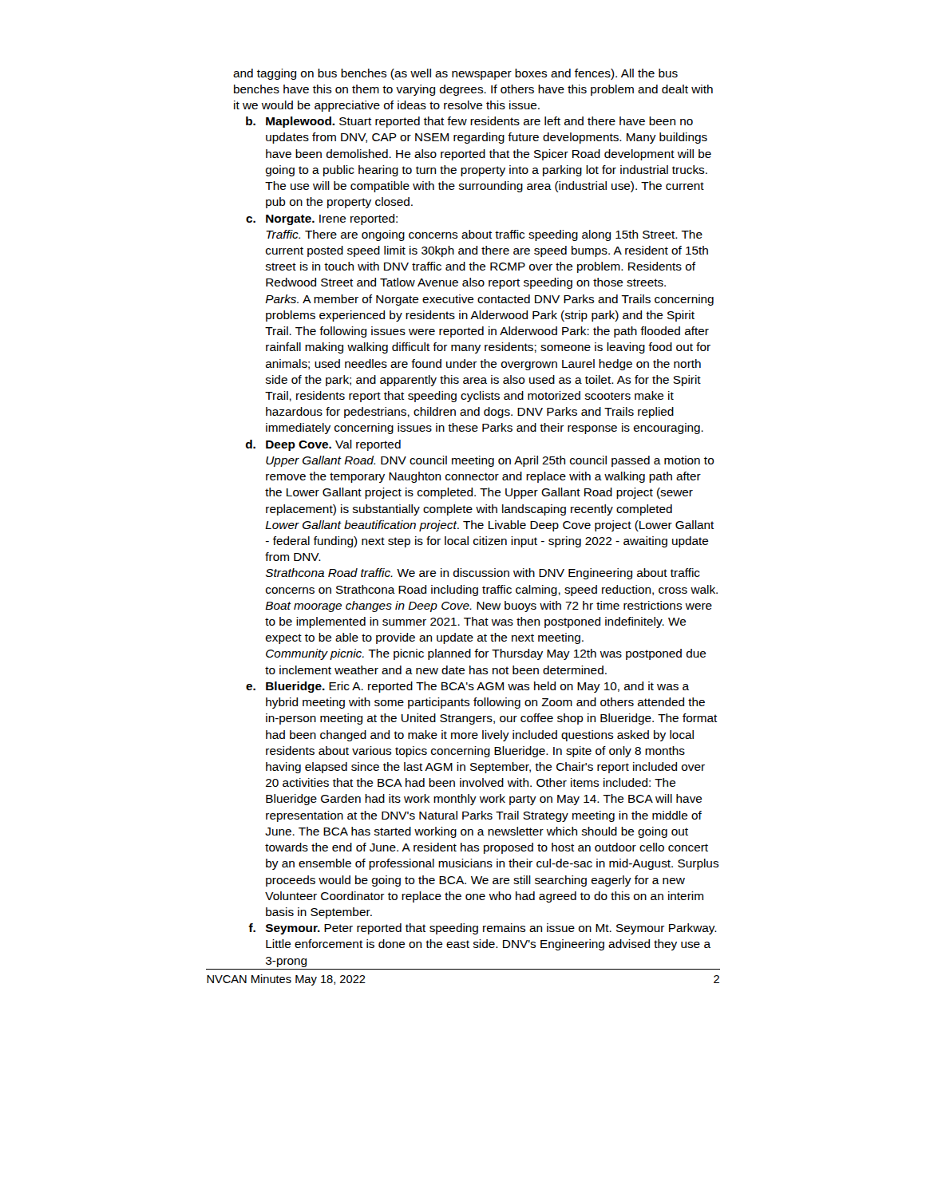and tagging on bus benches (as well as newspaper boxes and fences). All the bus benches have this on them to varying degrees. If others have this problem and dealt with it we would be appreciative of ideas to resolve this issue.
b.
Maplewood. Stuart reported that few residents are left and there have been no updates from DNV, CAP or NSEM regarding future developments. Many buildings have been demolished. He also reported that the Spicer Road development will be going to a public hearing to turn the property into a parking lot for industrial trucks. The use will be compatible with the surrounding area (industrial use). The current pub on the property closed.
c.
Norgate. Irene reported:
Traffic. There are ongoing concerns about traffic speeding along 15th Street. The current posted speed limit is 30kph and there are speed bumps. A resident of 15th street is in touch with DNV traffic and the RCMP over the problem. Residents of Redwood Street and Tatlow Avenue also report speeding on those streets.
Parks. A member of Norgate executive contacted DNV Parks and Trails concerning problems experienced by residents in Alderwood Park (strip park) and the Spirit Trail. The following issues were reported in Alderwood Park: the path flooded after rainfall making walking difficult for many residents; someone is leaving food out for animals; used needles are found under the overgrown Laurel hedge on the north side of the park; and apparently this area is also used as a toilet. As for the Spirit Trail, residents report that speeding cyclists and motorized scooters make it hazardous for pedestrians, children and dogs. DNV Parks and Trails replied immediately concerning issues in these Parks and their response is encouraging.
d.
Deep Cove. Val reported
Upper Gallant Road. DNV council meeting on April 25th council passed a motion to remove the temporary Naughton connector and replace with a walking path after the Lower Gallant project is completed. The Upper Gallant Road project (sewer replacement) is substantially complete with landscaping recently completed
Lower Gallant beautification project. The Livable Deep Cove project (Lower Gallant - federal funding) next step is for local citizen input - spring 2022 - awaiting update from DNV.
Strathcona Road traffic. We are in discussion with DNV Engineering about traffic concerns on Strathcona Road including traffic calming, speed reduction, cross walk.
Boat moorage changes in Deep Cove. New buoys with 72 hr time restrictions were to be implemented in summer 2021. That was then postponed indefinitely. We expect to be able to provide an update at the next meeting.
Community picnic. The picnic planned for Thursday May 12th was postponed due to inclement weather and a new date has not been determined.
e.
Blueridge. Eric A. reported The BCA's AGM was held on May 10, and it was a hybrid meeting with some participants following on Zoom and others attended the in-person meeting at the United Strangers, our coffee shop in Blueridge. The format had been changed and to make it more lively included questions asked by local residents about various topics concerning Blueridge. In spite of only 8 months having elapsed since the last AGM in September, the Chair's report included over 20 activities that the BCA had been involved with. Other items included: The Blueridge Garden had its work monthly work party on May 14. The BCA will have representation at the DNV's Natural Parks Trail Strategy meeting in the middle of June. The BCA has started working on a newsletter which should be going out towards the end of June. A resident has proposed to host an outdoor cello concert by an ensemble of professional musicians in their cul-de-sac in mid-August. Surplus proceeds would be going to the BCA. We are still searching eagerly for a new Volunteer Coordinator to replace the one who had agreed to do this on an interim basis in September.
f.
Seymour. Peter reported that speeding remains an issue on Mt. Seymour Parkway. Little enforcement is done on the east side. DNV's Engineering advised they use a 3-prong
NVCAN Minutes May 18, 2022 2